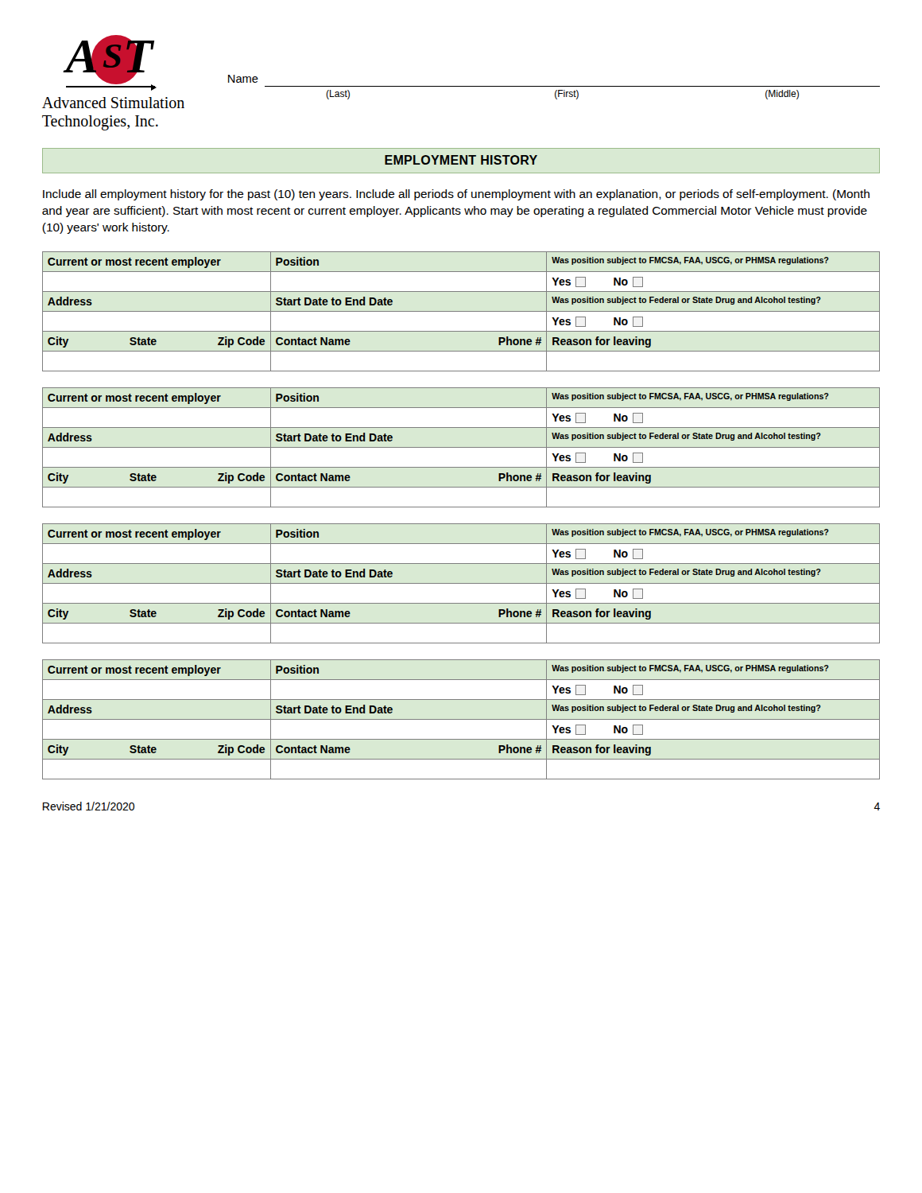A S T
Advanced Stimulation
Technologies, Inc.
Name
(Last) (First) (Middle)
EMPLOYMENT HISTORY
Include all employment history for the past (10) ten years. Include all periods of unemployment with an explanation, or periods of self-employment. (Month and year are sufficient). Start with most recent or current employer. Applicants who may be operating a regulated Commercial Motor Vehicle must provide (10) years' work history.
| Current or most recent employer | Position | Was position subject to FMCSA, FAA, USCG, or PHMSA regulations? |
| | | Yes No |
| Address | Start Date to End Date | Was position subject to Federal or State Drug and Alcohol testing? |
| | | Yes No |
| City State Zip Code | Contact Name Phone # | Reason for leaving |
| Current or most recent employer | Position | Was position subject to FMCSA, FAA, USCG, or PHMSA regulations? |
| | | Yes No |
| Address | Start Date to End Date | Was position subject to Federal or State Drug and Alcohol testing? |
| | | Yes No |
| City State Zip Code | Contact Name Phone # | Reason for leaving |
| Current or most recent employer | Position | Was position subject to FMCSA, FAA, USCG, or PHMSA regulations? |
| | | Yes No |
| Address | Start Date to End Date | Was position subject to Federal or State Drug and Alcohol testing? |
| | | Yes No |
| City State Zip Code | Contact Name Phone # | Reason for leaving |
| Current or most recent employer | Position | Was position subject to FMCSA, FAA, USCG, or PHMSA regulations? |
| | | Yes No |
| Address | Start Date to End Date | Was position subject to Federal or State Drug and Alcohol testing? |
| | | Yes No |
| City State Zip Code | Contact Name Phone # | Reason for leaving |
Revised 1/21/2020 4